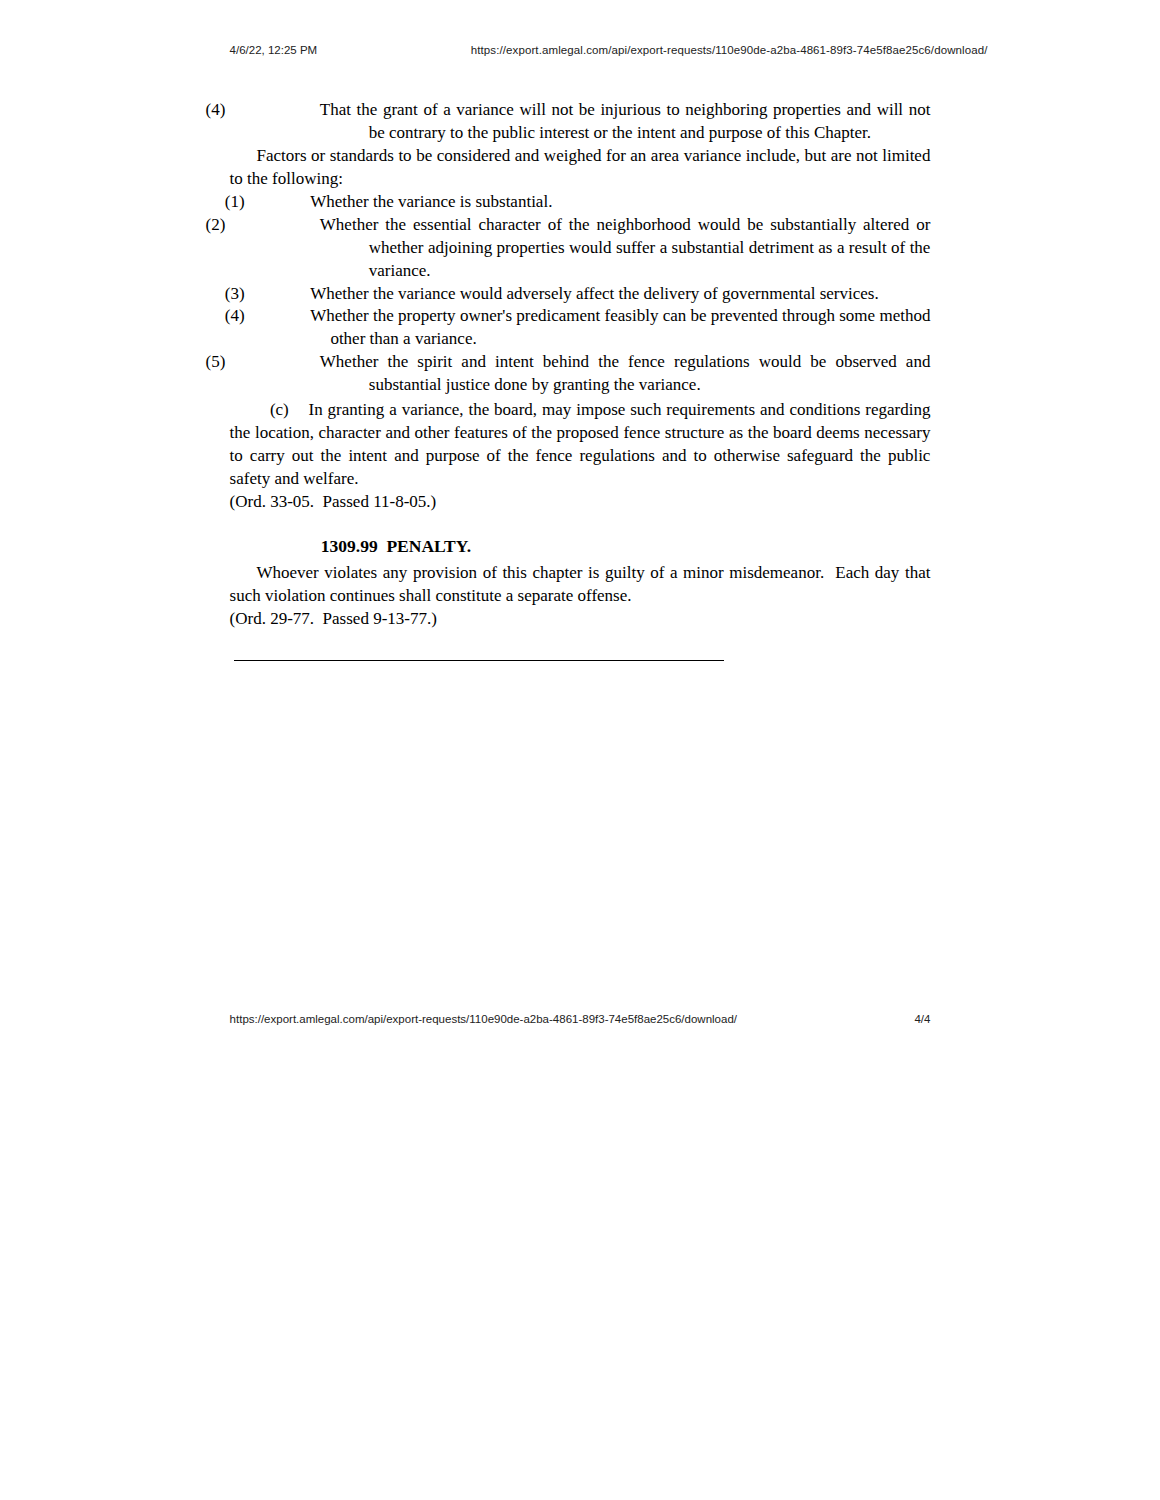4/6/22, 12:25 PM https://export.amlegal.com/api/export-requests/110e90de-a2ba-4861-89f3-74e5f8ae25c6/download/
(4) That the grant of a variance will not be injurious to neighboring properties and will not be contrary to the public interest or the intent and purpose of this Chapter.
Factors or standards to be considered and weighed for an area variance include, but are not limited to the following:
(1) Whether the variance is substantial.
(2) Whether the essential character of the neighborhood would be substantially altered or whether adjoining properties would suffer a substantial detriment as a result of the variance.
(3) Whether the variance would adversely affect the delivery of governmental services.
(4) Whether the property owner's predicament feasibly can be prevented through some method other than a variance.
(5) Whether the spirit and intent behind the fence regulations would be observed and substantial justice done by granting the variance.
(c) In granting a variance, the board, may impose such requirements and conditions regarding the location, character and other features of the proposed fence structure as the board deems necessary to carry out the intent and purpose of the fence regulations and to otherwise safeguard the public safety and welfare.
(Ord. 33-05. Passed 11-8-05.)
1309.99 PENALTY.
Whoever violates any provision of this chapter is guilty of a minor misdemeanor. Each day that such violation continues shall constitute a separate offense.
(Ord. 29-77. Passed 9-13-77.)
https://export.amlegal.com/api/export-requests/110e90de-a2ba-4861-89f3-74e5f8ae25c6/download/ 4/4